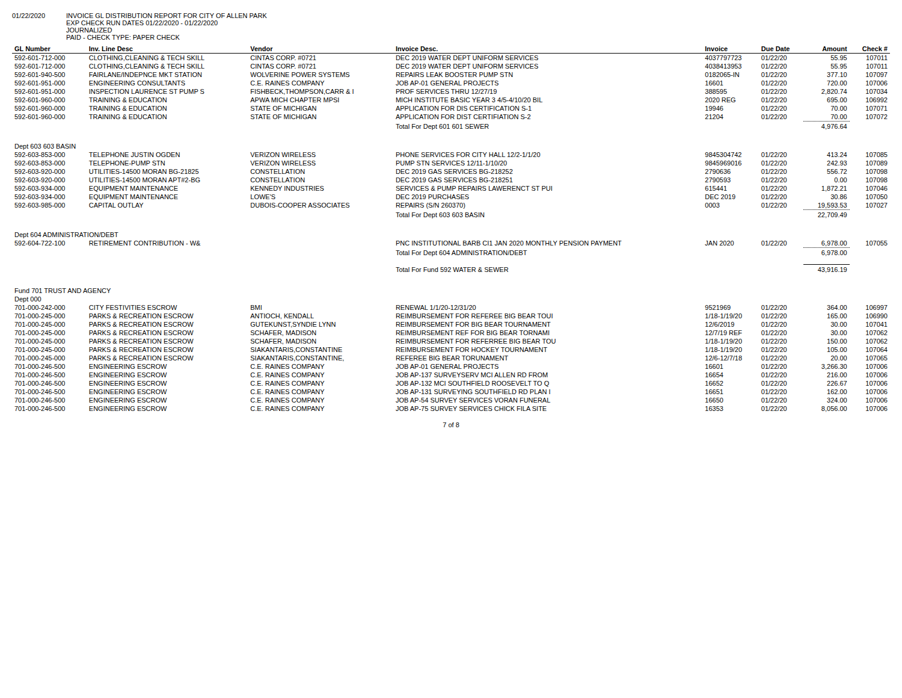01/22/2020 INVOICE GL DISTRIBUTION REPORT FOR CITY OF ALLEN PARK
EXP CHECK RUN DATES 01/22/2020 - 01/22/2020
JOURNALIZED
PAID - CHECK TYPE: PAPER CHECK
| GL Number | Inv. Line Desc | Vendor | Invoice Desc. | Invoice | Due Date | Amount | Check # |
| --- | --- | --- | --- | --- | --- | --- | --- |
| 592-601-712-000 | CLOTHING,CLEANING & TECH SKILL | CINTAS CORP. #0721 | DEC 2019 WATER DEPT UNIFORM SERVICES | 4037797723 | 01/22/20 | 55.95 | 107011 |
| 592-601-712-000 | CLOTHING,CLEANING & TECH SKILL | CINTAS CORP. #0721 | DEC 2019 WATER DEPT UNIFORM SERVICES | 4038413953 | 01/22/20 | 55.95 | 107011 |
| 592-601-940-500 | FAIRLANE/INDEPNCE MKT STATION | WOLVERINE POWER SYSTEMS | REPAIRS LEAK BOOSTER PUMP STN | 0182065-IN | 01/22/20 | 377.10 | 107097 |
| 592-601-951-000 | ENGINEERING CONSULTANTS | C.E. RAINES COMPANY | JOB AP-01 GENERAL PROJECTS | 16601 | 01/22/20 | 720.00 | 107006 |
| 592-601-951-000 | INSPECTION LAURENCE ST PUMP S | FISHBECK,THOMPSON,CARR & I | PROF SERVICES THRU 12/27/19 | 388595 | 01/22/20 | 2,820.74 | 107034 |
| 592-601-960-000 | TRAINING & EDUCATION | APWA MICH CHAPTER MPSI | MICH INSTITUTE BASIC YEAR 3 4/5-4/10/20 BIL | 2020 REG | 01/22/20 | 695.00 | 106992 |
| 592-601-960-000 | TRAINING & EDUCATION | STATE OF MICHIGAN | APPLICATION FOR DIS CERTIFICATION S-1 | 19946 | 01/22/20 | 70.00 | 107071 |
| 592-601-960-000 | TRAINING & EDUCATION | STATE OF MICHIGAN | APPLICATION FOR DIST CERTIFIATION S-2 | 21204 | 01/22/20 | 70.00 | 107072 |
| | | | Total For Dept 601 601 SEWER | | | 4,976.64 | |
| Dept 603 603 BASIN |
| 592-603-853-000 | TELEPHONE JUSTIN OGDEN | VERIZON WIRELESS | PHONE SERVICES FOR CITY HALL 12/2-1/1/20 | 9845304742 | 01/22/20 | 413.24 | 107085 |
| 592-603-853-000 | TELEPHONE-PUMP STN | VERIZON WIRELESS | PUMP STN SERVICES 12/11-1/10/20 | 9845969016 | 01/22/20 | 242.93 | 107089 |
| 592-603-920-000 | UTILITIES-14500 MORAN BG-21825 | CONSTELLATION | DEC 2019 GAS SERVICES BG-218252 | 2790636 | 01/22/20 | 556.72 | 107098 |
| 592-603-920-000 | UTILITIES-14500 MORAN APT#2-BG | CONSTELLATION | DEC 2019 GAS SERVICES BG-218251 | 2790593 | 01/22/20 | 0.00 | 107098 |
| 592-603-934-000 | EQUIPMENT MAINTENANCE | KENNEDY INDUSTRIES | SERVICES & PUMP REPAIRS LAWERENCT ST PUI | 615441 | 01/22/20 | 1,872.21 | 107046 |
| 592-603-934-000 | EQUIPMENT MAINTENANCE | LOWE'S | DEC 2019 PURCHASES | DEC 2019 | 01/22/20 | 30.86 | 107050 |
| 592-603-985-000 | CAPITAL OUTLAY | DUBOIS-COOPER ASSOCIATES | REPAIRS (S/N 260370) | 0003 | 01/22/20 | 19,593.53 | 107027 |
| | | | Total For Dept 603 603 BASIN | | | 22,709.49 | |
| Dept 604 ADMINISTRATION/DEBT |
| 592-604-722-100 | RETIREMENT CONTRIBUTION - W& | PNC INSTITUTIONAL BARB CI1 JAN 2020 MONTHLY PENSION PAYMENT | JAN 2020 | 01/22/20 | 6,978.00 | 107055 |
| | | | Total For Dept 604 ADMINISTRATION/DEBT | | | 6,978.00 | |
| | | | Total For Fund 592 WATER & SEWER | | | 43,916.19 | |
| Fund 701 TRUST AND AGENCY |
| Dept 000 |
| 701-000-242-000 | CITY FESTIVITIES ESCROW | BMI | RENEWAL 1/1/20-12/31/20 | 9521969 | 01/22/20 | 364.00 | 106997 |
| 701-000-245-000 | PARKS & RECREATION ESCROW | ANTIOCH, KENDALL | REIMBURSEMENT FOR REFEREE BIG BEAR TOUI | 1/18-1/19/20 | 01/22/20 | 165.00 | 106990 |
| 701-000-245-000 | PARKS & RECREATION ESCROW | GUTEKUNST,SYNDIE LYNN | REIMBURSEMENT FOR BIG BEAR TOURNAMENT | 12/6/2019 | 01/22/20 | 30.00 | 107041 |
| 701-000-245-000 | PARKS & RECREATION ESCROW | SCHAFER, MADISON | REIMBURSEMENT REF FOR BIG BEAR TORNAMI | 12/7/19 REF | 01/22/20 | 30.00 | 107062 |
| 701-000-245-000 | PARKS & RECREATION ESCROW | SCHAFER, MADISON | REIMBURSEMENT FOR REFERREE BIG BEAR TOU | 1/18-1/19/20 | 01/22/20 | 150.00 | 107062 |
| 701-000-245-000 | PARKS & RECREATION ESCROW | SIAKANTARIS,CONSTANTINE | REIMBURSEMENT FOR HOCKEY TOURNAMENT | 1/18-1/19/20 | 01/22/20 | 105.00 | 107064 |
| 701-000-245-000 | PARKS & RECREATION ESCROW | SIAKANTARIS,CONSTANTINE, | REFEREE BIG BEAR TORUNAMENT | 12/6-12/7/18 | 01/22/20 | 20.00 | 107065 |
| 701-000-246-500 | ENGINEERING ESCROW | C.E. RAINES COMPANY | JOB AP-01 GENERAL PROJECTS | 16601 | 01/22/20 | 3,266.30 | 107006 |
| 701-000-246-500 | ENGINEERING ESCROW | C.E. RAINES COMPANY | JOB AP-137 SURVEYSERV MCI ALLEN RD FROM | 16654 | 01/22/20 | 216.00 | 107006 |
| 701-000-246-500 | ENGINEERING ESCROW | C.E. RAINES COMPANY | JOB AP-132 MCI SOUTHFIELD ROOSEVELT TO Q | 16652 | 01/22/20 | 226.67 | 107006 |
| 701-000-246-500 | ENGINEERING ESCROW | C.E. RAINES COMPANY | JOB AP-131 SURVEYING SOUTHFIELD RD PLAN I | 16651 | 01/22/20 | 162.00 | 107006 |
| 701-000-246-500 | ENGINEERING ESCROW | C.E. RAINES COMPANY | JOB AP-54 SURVEY SERVICES VORAN FUNERAL | 16650 | 01/22/20 | 324.00 | 107006 |
| 701-000-246-500 | ENGINEERING ESCROW | C.E. RAINES COMPANY | JOB AP-75 SURVEY SERVICES CHICK FILA SITE | 16353 | 01/22/20 | 8,056.00 | 107006 |
7 of 8